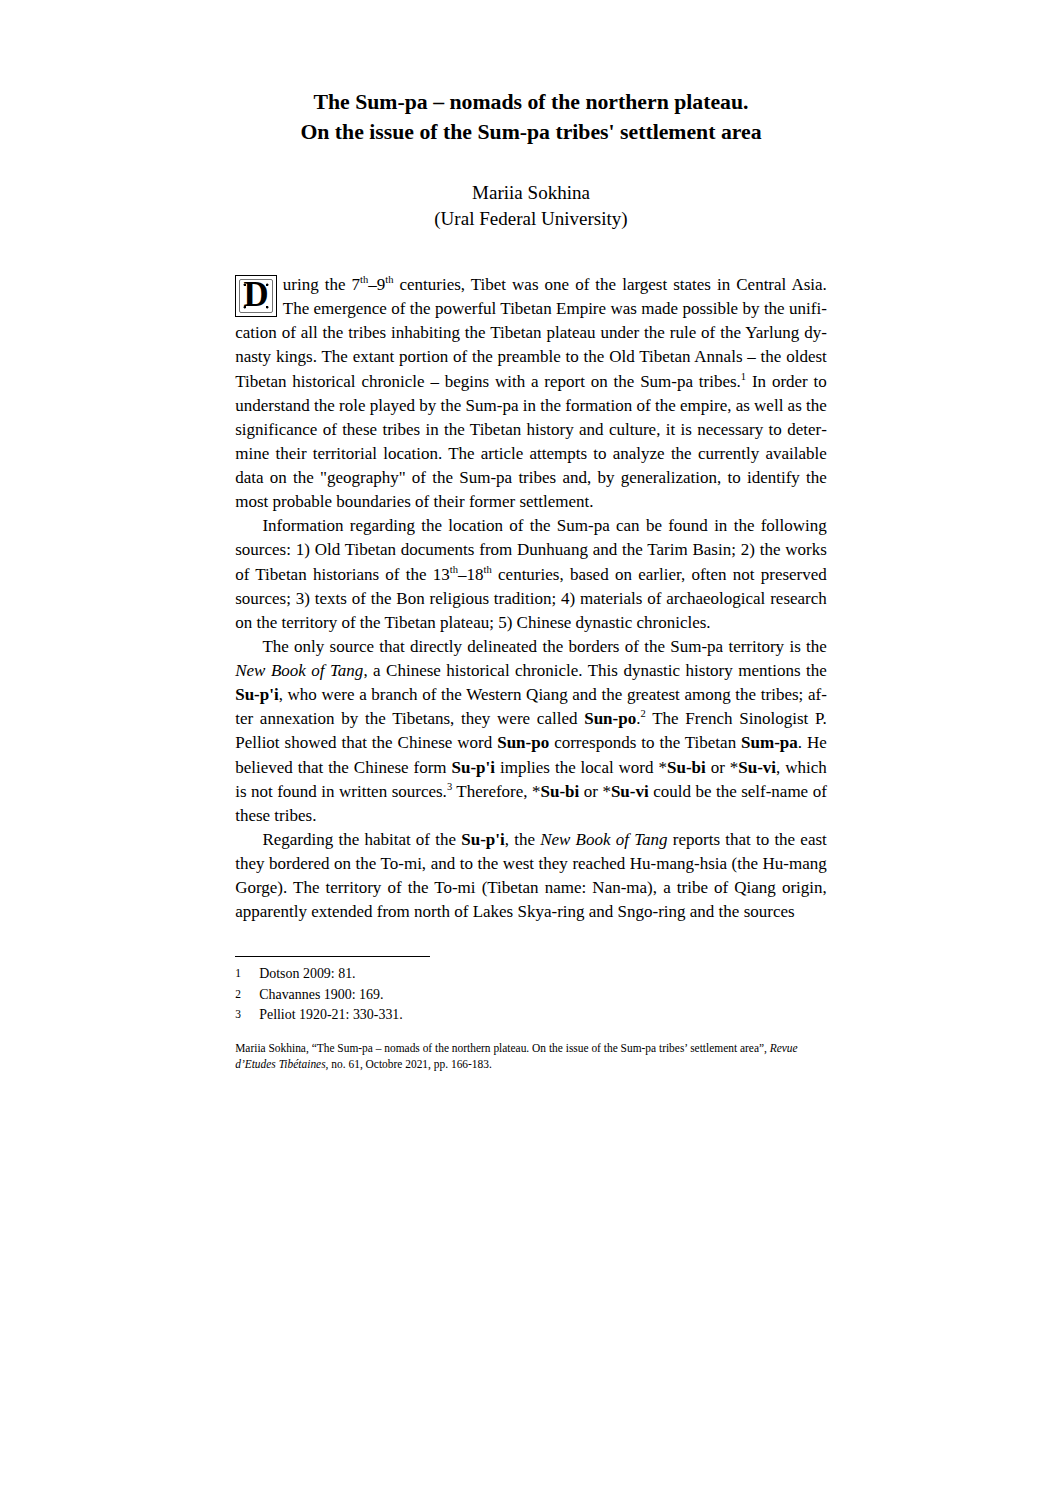The Sum-pa – nomads of the northern plateau.
On the issue of the Sum-pa tribes' settlement area
Mariia Sokhina (Ural Federal University)
During the 7th–9th centuries, Tibet was one of the largest states in Central Asia. The emergence of the powerful Tibetan Empire was made possible by the unification of all the tribes inhabiting the Tibetan plateau under the rule of the Yarlung dynasty kings. The extant portion of the preamble to the Old Tibetan Annals – the oldest Tibetan historical chronicle – begins with a report on the Sum-pa tribes.1 In order to understand the role played by the Sum-pa in the formation of the empire, as well as the significance of these tribes in the Tibetan history and culture, it is necessary to determine their territorial location. The article attempts to analyze the currently available data on the "geography" of the Sum-pa tribes and, by generalization, to identify the most probable boundaries of their former settlement.
Information regarding the location of the Sum-pa can be found in the following sources: 1) Old Tibetan documents from Dunhuang and the Tarim Basin; 2) the works of Tibetan historians of the 13th–18th centuries, based on earlier, often not preserved sources; 3) texts of the Bon religious tradition; 4) materials of archaeological research on the territory of the Tibetan plateau; 5) Chinese dynastic chronicles.
The only source that directly delineated the borders of the Sum-pa territory is the New Book of Tang, a Chinese historical chronicle. This dynastic history mentions the Su-p'i, who were a branch of the Western Qiang and the greatest among the tribes; after annexation by the Tibetans, they were called Sun-po.2 The French Sinologist P. Pelliot showed that the Chinese word Sun-po corresponds to the Tibetan Sum-pa. He believed that the Chinese form Su-p'i implies the local word *Su-bi or *Su-vi, which is not found in written sources.3 Therefore, *Su-bi or *Su-vi could be the self-name of these tribes.
Regarding the habitat of the Su-p'i, the New Book of Tang reports that to the east they bordered on the To-mi, and to the west they reached Hu-mang-hsia (the Hu-mang Gorge). The territory of the To-mi (Tibetan name: Nan-ma), a tribe of Qiang origin, apparently extended from north of Lakes Skya-ring and Sngo-ring and the sources
1 Dotson 2009: 81.
2 Chavannes 1900: 169.
3 Pelliot 1920-21: 330-331.
Mariia Sokhina, “The Sum-pa – nomads of the northern plateau. On the issue of the Sum-pa tribes’ settlement area”, Revue d’Etudes Tibétaines, no. 61, Octobre 2021, pp. 166-183.